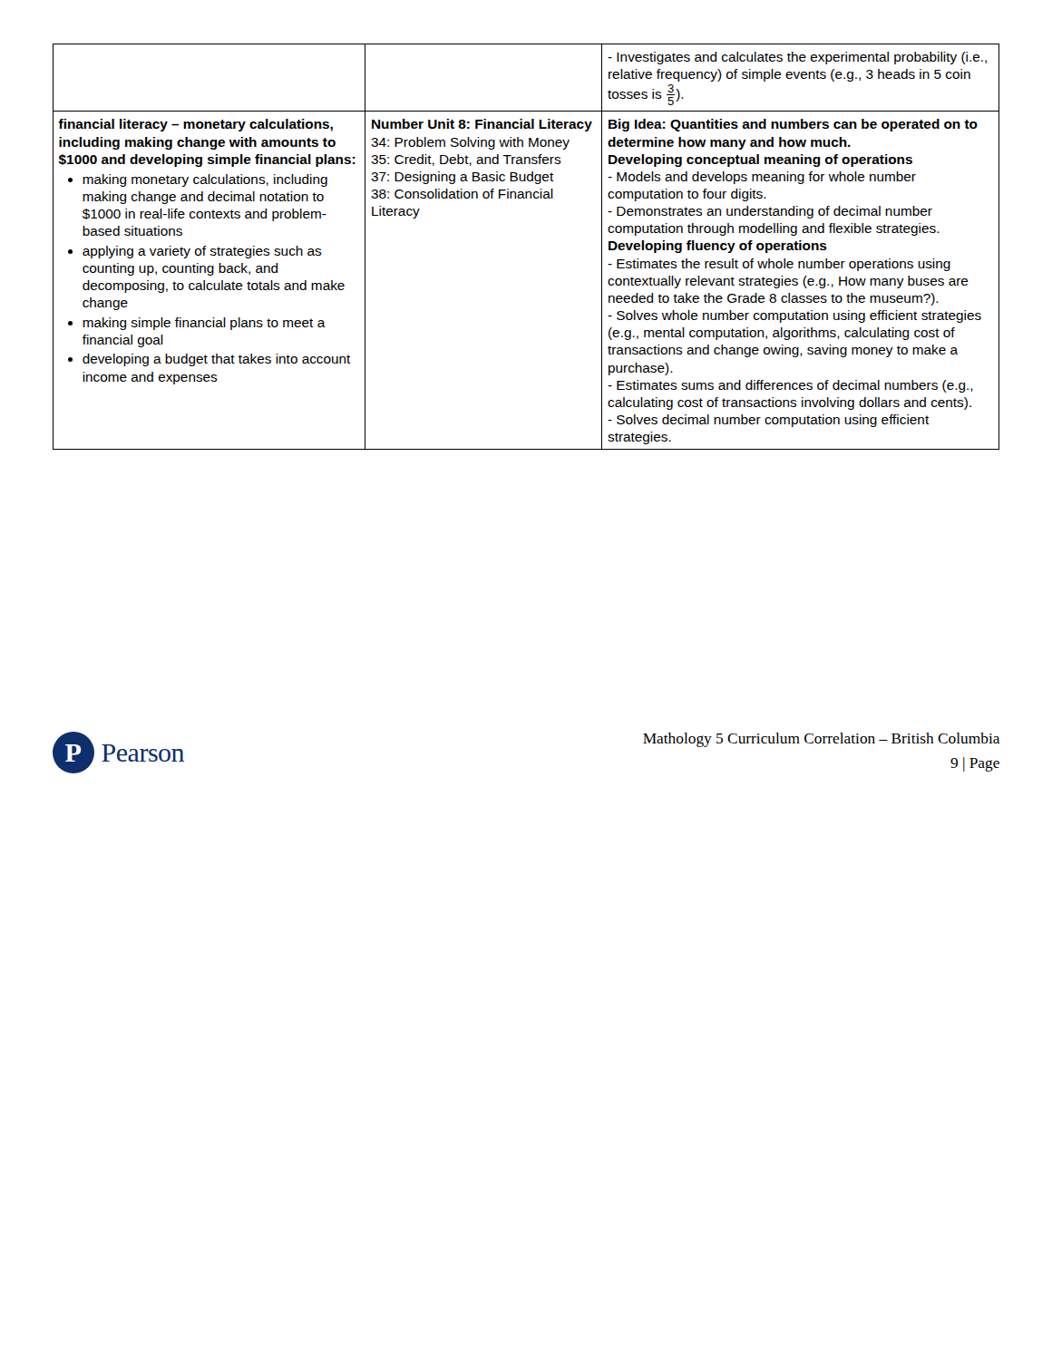| | | - Investigates and calculates the experimental probability (i.e., relative frequency) of simple events (e.g., 3 heads in 5 coin tosses is 3 5 ). |
| financial literacy – monetary calculations, including making change with amounts to $1000 and developing simple financial plans: making monetary calculations, including making change and decimal notation to $1000 in real-life contexts and problem-based situations applying a variety of strategies such as counting up, counting back, and decomposing, to calculate totals and make change making simple financial plans to meet a financial goal developing a budget that takes into account income and expenses | Number Unit 8: Financial Literacy 34: Problem Solving with Money 35: Credit, Debt, and Transfers 37: Designing a Basic Budget 38: Consolidation of Financial Literacy | Big Idea: Quantities and numbers can be operated on to determine how many and how much. Developing conceptual meaning of operations - Models and develops meaning for whole number computation to four digits. - Demonstrates an understanding of decimal number computation through modelling and flexible strategies. Developing fluency of operations - Estimates the result of whole number operations using contextually relevant strategies (e.g., How many buses are needed to take the Grade 8 classes to the museum?). - Solves whole number computation using efficient strategies (e.g., mental computation, algorithms, calculating cost of transactions and change owing, saving money to make a purchase). - Estimates sums and differences of decimal numbers (e.g., calculating cost of transactions involving dollars and cents). - Solves decimal number computation using efficient strategies. |
P
Pearson
Mathology 5 Curriculum Correlation – British Columbia
9 | Page